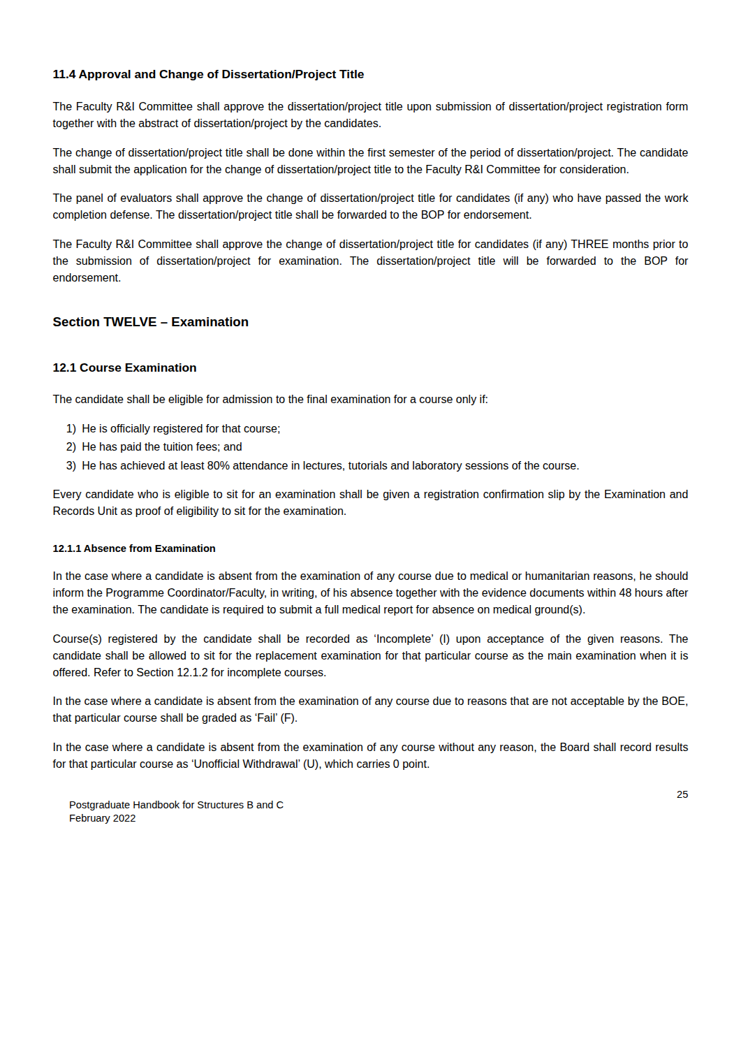11.4 Approval and Change of Dissertation/Project Title
The Faculty R&I Committee shall approve the dissertation/project title upon submission of dissertation/project registration form together with the abstract of dissertation/project by the candidates.
The change of dissertation/project title shall be done within the first semester of the period of dissertation/project. The candidate shall submit the application for the change of dissertation/project title to the Faculty R&I Committee for consideration.
The panel of evaluators shall approve the change of dissertation/project title for candidates (if any) who have passed the work completion defense. The dissertation/project title shall be forwarded to the BOP for endorsement.
The Faculty R&I Committee shall approve the change of dissertation/project title for candidates (if any) THREE months prior to the submission of dissertation/project for examination. The dissertation/project title will be forwarded to the BOP for endorsement.
Section TWELVE – Examination
12.1 Course Examination
The candidate shall be eligible for admission to the final examination for a course only if:
1) He is officially registered for that course;
2) He has paid the tuition fees; and
3) He has achieved at least 80% attendance in lectures, tutorials and laboratory sessions of the course.
Every candidate who is eligible to sit for an examination shall be given a registration confirmation slip by the Examination and Records Unit as proof of eligibility to sit for the examination.
12.1.1 Absence from Examination
In the case where a candidate is absent from the examination of any course due to medical or humanitarian reasons, he should inform the Programme Coordinator/Faculty, in writing, of his absence together with the evidence documents within 48 hours after the examination. The candidate is required to submit a full medical report for absence on medical ground(s).
Course(s) registered by the candidate shall be recorded as ‘Incomplete’ (I) upon acceptance of the given reasons. The candidate shall be allowed to sit for the replacement examination for that particular course as the main examination when it is offered. Refer to Section 12.1.2 for incomplete courses.
In the case where a candidate is absent from the examination of any course due to reasons that are not acceptable by the BOE, that particular course shall be graded as ‘Fail’ (F).
In the case where a candidate is absent from the examination of any course without any reason, the Board shall record results for that particular course as ‘Unofficial Withdrawal’ (U), which carries 0 point.
25
Postgraduate Handbook for Structures B and C
February 2022